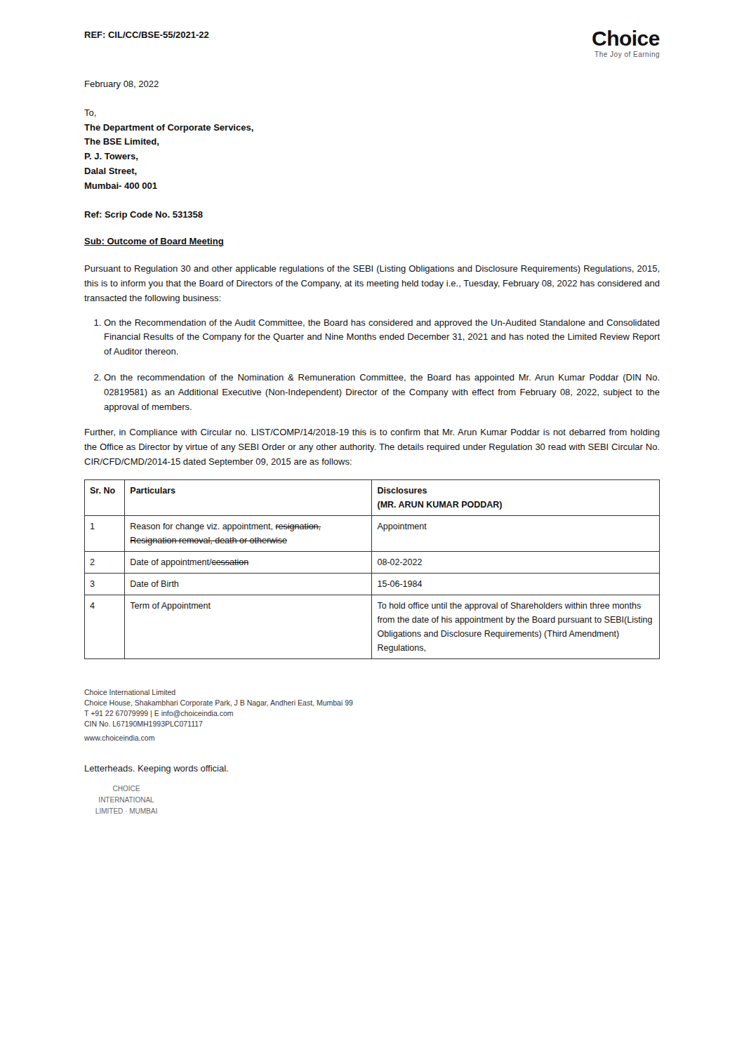Choice
The Joy of Earning
REF: CIL/CC/BSE-55/2021-22
February 08, 2022
To,
The Department of Corporate Services,
The BSE Limited,
P. J. Towers,
Dalal Street,
Mumbai- 400 001
Ref: Scrip Code No. 531358
Sub: Outcome of Board Meeting
Pursuant to Regulation 30 and other applicable regulations of the SEBI (Listing Obligations and Disclosure Requirements) Regulations, 2015, this is to inform you that the Board of Directors of the Company, at its meeting held today i.e., Tuesday, February 08, 2022 has considered and transacted the following business:
On the Recommendation of the Audit Committee, the Board has considered and approved the Un-Audited Standalone and Consolidated Financial Results of the Company for the Quarter and Nine Months ended December 31, 2021 and has noted the Limited Review Report of Auditor thereon.
On the recommendation of the Nomination & Remuneration Committee, the Board has appointed Mr. Arun Kumar Poddar (DIN No. 02819581) as an Additional Executive (Non-Independent) Director of the Company with effect from February 08, 2022, subject to the approval of members.
Further, in Compliance with Circular no. LIST/COMP/14/2018-19 this is to confirm that Mr. Arun Kumar Poddar is not debarred from holding the Office as Director by virtue of any SEBI Order or any other authority. The details required under Regulation 30 read with SEBI Circular No. CIR/CFD/CMD/2014-15 dated September 09, 2015 are as follows:
| Sr. No | Particulars | Disclosures (MR. ARUN KUMAR PODDAR) |
| --- | --- | --- |
| 1 | Reason for change viz. appointment, resignation, Resignation removal, death or otherwise | Appointment |
| 2 | Date of appointment/ cessation | 08-02-2022 |
| 3 | Date of Birth | 15-06-1984 |
| 4 | Term of Appointment | To hold office until the approval of Shareholders within three months from the date of his appointment by the Board pursuant to SEBI(Listing Obligations and Disclosure Requirements) (Third Amendment) Regulations, |
Choice International Limited
Choice House, Shakambhari Corporate Park, J B Nagar, Andheri East, Mumbai 99
T +91 22 67079999 | E info@choiceindia.com
CIN No. L67190MH1993PLC071117
www.choiceindia.com
Letterheads. Keeping words official.
CHOICE INTERNATIONAL LIMITED · MUMBAI